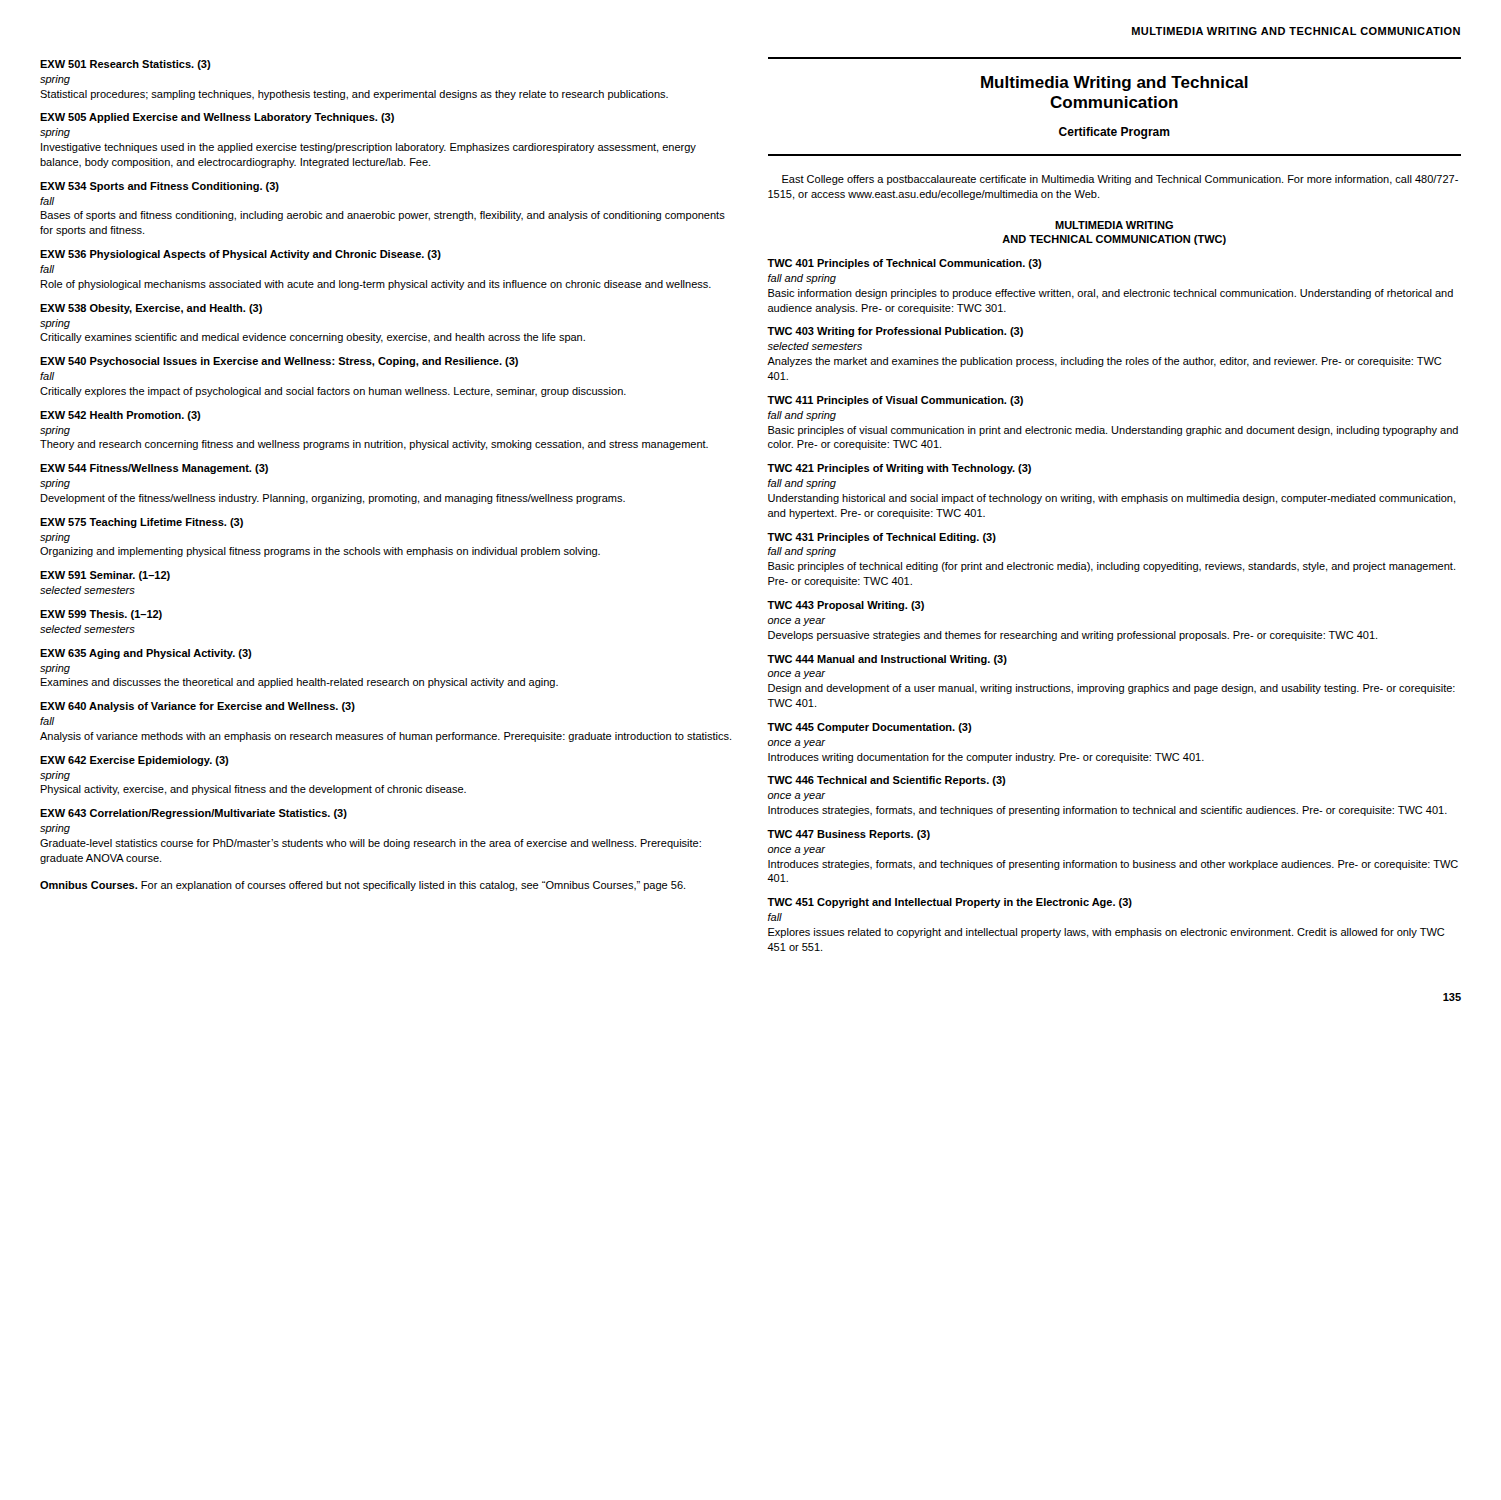MULTIMEDIA WRITING AND TECHNICAL COMMUNICATION
EXW 501 Research Statistics. (3) spring Statistical procedures; sampling techniques, hypothesis testing, and experimental designs as they relate to research publications.
EXW 505 Applied Exercise and Wellness Laboratory Techniques. (3) spring Investigative techniques used in the applied exercise testing/prescription laboratory. Emphasizes cardiorespiratory assessment, energy balance, body composition, and electrocardiography. Integrated lecture/lab. Fee.
EXW 534 Sports and Fitness Conditioning. (3) fall Bases of sports and fitness conditioning, including aerobic and anaerobic power, strength, flexibility, and analysis of conditioning components for sports and fitness.
EXW 536 Physiological Aspects of Physical Activity and Chronic Disease. (3) fall Role of physiological mechanisms associated with acute and long-term physical activity and its influence on chronic disease and wellness.
EXW 538 Obesity, Exercise, and Health. (3) spring Critically examines scientific and medical evidence concerning obesity, exercise, and health across the life span.
EXW 540 Psychosocial Issues in Exercise and Wellness: Stress, Coping, and Resilience. (3) fall Critically explores the impact of psychological and social factors on human wellness. Lecture, seminar, group discussion.
EXW 542 Health Promotion. (3) spring Theory and research concerning fitness and wellness programs in nutrition, physical activity, smoking cessation, and stress management.
EXW 544 Fitness/Wellness Management. (3) spring Development of the fitness/wellness industry. Planning, organizing, promoting, and managing fitness/wellness programs.
EXW 575 Teaching Lifetime Fitness. (3) spring Organizing and implementing physical fitness programs in the schools with emphasis on individual problem solving.
EXW 591 Seminar. (1–12) selected semesters
EXW 599 Thesis. (1–12) selected semesters
EXW 635 Aging and Physical Activity. (3) spring Examines and discusses the theoretical and applied health-related research on physical activity and aging.
EXW 640 Analysis of Variance for Exercise and Wellness. (3) fall Analysis of variance methods with an emphasis on research measures of human performance. Prerequisite: graduate introduction to statistics.
EXW 642 Exercise Epidemiology. (3) spring Physical activity, exercise, and physical fitness and the development of chronic disease.
EXW 643 Correlation/Regression/Multivariate Statistics. (3) spring Graduate-level statistics course for PhD/master’s students who will be doing research in the area of exercise and wellness. Prerequisite: graduate ANOVA course.
Omnibus Courses. For an explanation of courses offered but not specifically listed in this catalog, see “Omnibus Courses,” page 56.
Multimedia Writing and Technical
Communication
Certificate Program
East College offers a postbaccalaureate certificate in Multimedia Writing and Technical Communication. For more information, call 480/727-1515, or access www.east.asu.edu/ecollege/multimedia on the Web.
MULTIMEDIA WRITING
AND TECHNICAL COMMUNICATION (TWC)
TWC 401 Principles of Technical Communication. (3) fall and spring Basic information design principles to produce effective written, oral, and electronic technical communication. Understanding of rhetorical and audience analysis. Pre- or corequisite: TWC 301.
TWC 403 Writing for Professional Publication. (3) selected semesters Analyzes the market and examines the publication process, including the roles of the author, editor, and reviewer. Pre- or corequisite: TWC 401.
TWC 411 Principles of Visual Communication. (3) fall and spring Basic principles of visual communication in print and electronic media. Understanding graphic and document design, including typography and color. Pre- or corequisite: TWC 401.
TWC 421 Principles of Writing with Technology. (3) fall and spring Understanding historical and social impact of technology on writing, with emphasis on multimedia design, computer-mediated communication, and hypertext. Pre- or corequisite: TWC 401.
TWC 431 Principles of Technical Editing. (3) fall and spring Basic principles of technical editing (for print and electronic media), including copyediting, reviews, standards, style, and project management. Pre- or corequisite: TWC 401.
TWC 443 Proposal Writing. (3) once a year Develops persuasive strategies and themes for researching and writing professional proposals. Pre- or corequisite: TWC 401.
TWC 444 Manual and Instructional Writing. (3) once a year Design and development of a user manual, writing instructions, improving graphics and page design, and usability testing. Pre- or corequisite: TWC 401.
TWC 445 Computer Documentation. (3) once a year Introduces writing documentation for the computer industry. Pre- or corequisite: TWC 401.
TWC 446 Technical and Scientific Reports. (3) once a year Introduces strategies, formats, and techniques of presenting information to technical and scientific audiences. Pre- or corequisite: TWC 401.
TWC 447 Business Reports. (3) once a year Introduces strategies, formats, and techniques of presenting information to business and other workplace audiences. Pre- or corequisite: TWC 401.
TWC 451 Copyright and Intellectual Property in the Electronic Age. (3) fall Explores issues related to copyright and intellectual property laws, with emphasis on electronic environment. Credit is allowed for only TWC 451 or 551.
135